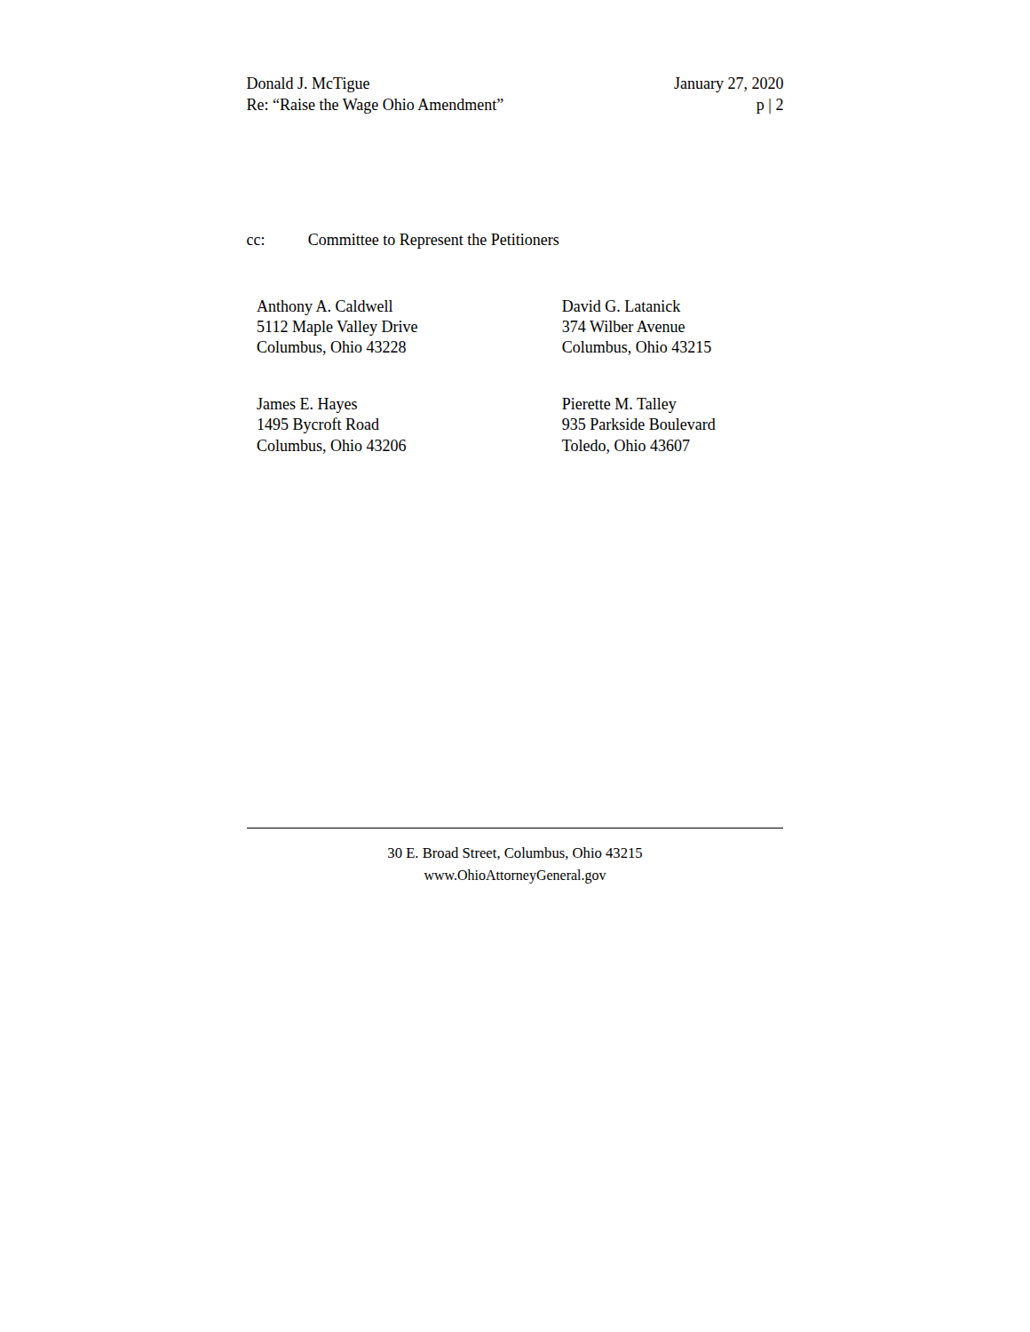Donald J. McTigue
Re: “Raise the Wage Ohio Amendment”
January 27, 2020
p | 2
cc: Committee to Represent the Petitioners
| Anthony A. Caldwell 5112 Maple Valley Drive Columbus, Ohio 43228 | David G. Latanick 374 Wilber Avenue Columbus, Ohio 43215 |
| James E. Hayes 1495 Bycroft Road Columbus, Ohio 43206 | Pierette M. Talley 935 Parkside Boulevard Toledo, Ohio 43607 |
30 E. Broad Street, Columbus, Ohio 43215
www.OhioAttorneyGeneral.gov